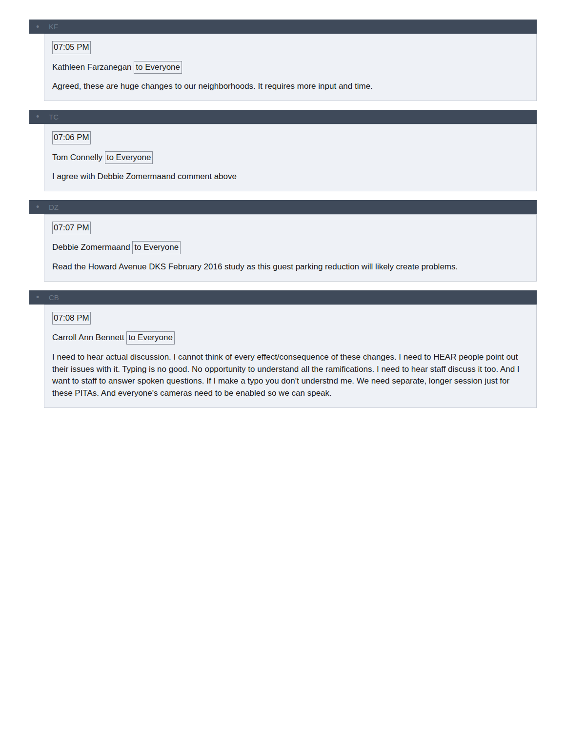KF
07:05 PM
Kathleen Farzanegan to Everyone
Agreed, these are huge changes to our neighborhoods. It requires more input and time.
TC
07:06 PM
Tom Connelly to Everyone
I agree with Debbie Zomermaand comment above
DZ
07:07 PM
Debbie Zomermaand to Everyone
Read the Howard Avenue DKS February 2016 study as this guest parking reduction will likely create problems.
CB
07:08 PM
Carroll Ann Bennett to Everyone
I need to hear actual discussion. I cannot think of every effect/consequence of these changes. I need to HEAR people point out their issues with it. Typing is no good. No opportunity to understand all the ramifications. I need to hear staff discuss it too. And I want to staff to answer spoken questions. If I make a typo you don't understnd me. We need separate, longer session just for these PITAs. And everyone's cameras need to be enabled so we can speak.